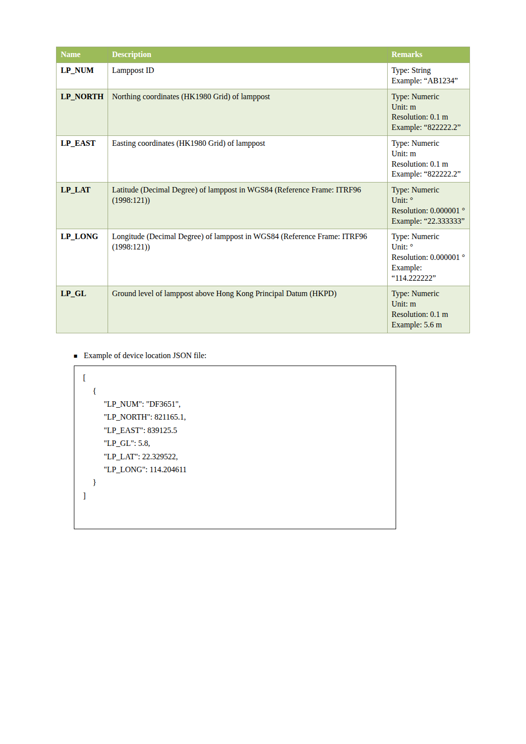| Name | Description | Remarks |
| --- | --- | --- |
| LP_NUM | Lamppost ID | Type: String Example: “AB1234” |
| LP_NORTH | Northing coordinates (HK1980 Grid) of lamppost | Type: Numeric Unit: m Resolution: 0.1 m Example: “822222.2” |
| LP_EAST | Easting coordinates (HK1980 Grid) of lamppost | Type: Numeric Unit: m Resolution: 0.1 m Example: “822222.2” |
| LP_LAT | Latitude (Decimal Degree) of lamppost in WGS84 (Reference Frame: ITRF96 (1998:121)) | Type: Numeric Unit: ° Resolution: 0.000001 ° Example: “22.333333” |
| LP_LONG | Longitude (Decimal Degree) of lamppost in WGS84 (Reference Frame: ITRF96 (1998:121)) | Type: Numeric Unit: ° Resolution: 0.000001 ° Example: “114.222222” |
| LP_GL | Ground level of lamppost above Hong Kong Principal Datum (HKPD) | Type: Numeric Unit: m Resolution: 0.1 m Example: 5.6 m |
■ Example of device location JSON file:
[
{
"LP_NUM": "DF3651",
"LP_NORTH": 821165.1,
"LP_EAST": 839125.5
"LP_GL": 5.8,
"LP_LAT": 22.329522,
"LP_LONG": 114.204611
}
]